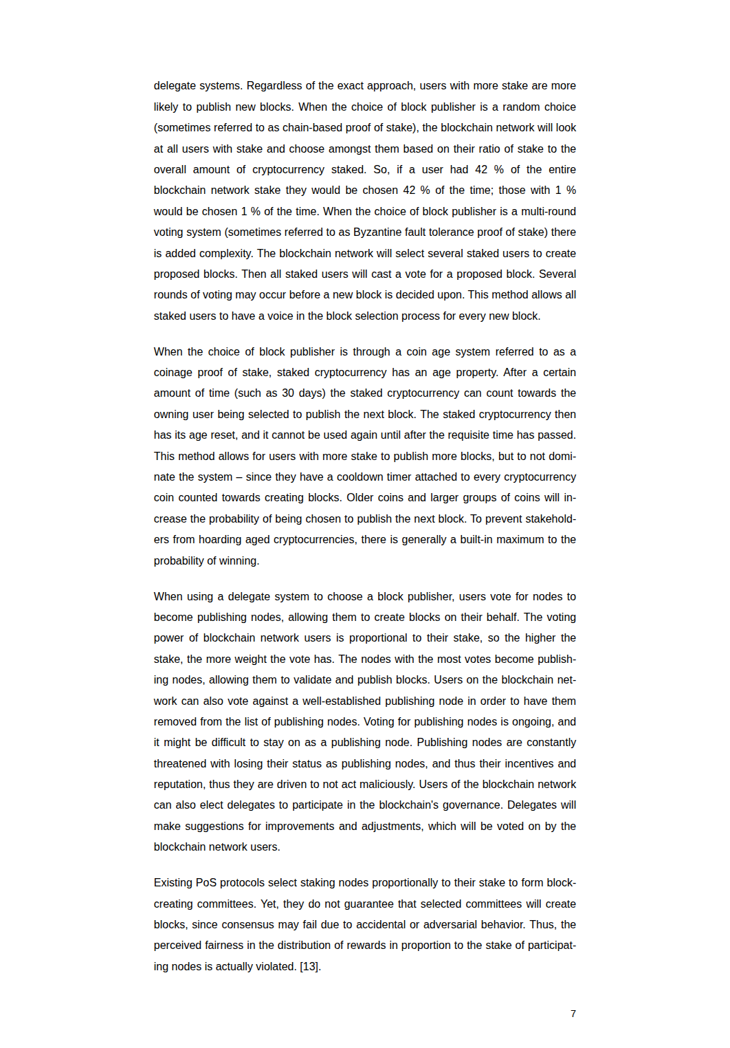delegate systems. Regardless of the exact approach, users with more stake are more likely to publish new blocks. When the choice of block publisher is a random choice (sometimes referred to as chain-based proof of stake), the blockchain network will look at all users with stake and choose amongst them based on their ratio of stake to the overall amount of cryptocurrency staked. So, if a user had 42 % of the entire blockchain network stake they would be chosen 42 % of the time; those with 1 % would be chosen 1 % of the time. When the choice of block publisher is a multi-round voting system (sometimes referred to as Byzantine fault tolerance proof of stake) there is added complexity. The blockchain network will select several staked users to create proposed blocks. Then all staked users will cast a vote for a proposed block. Several rounds of voting may occur before a new block is decided upon. This method allows all staked users to have a voice in the block selection process for every new block.
When the choice of block publisher is through a coin age system referred to as a coinage proof of stake, staked cryptocurrency has an age property. After a certain amount of time (such as 30 days) the staked cryptocurrency can count towards the owning user being selected to publish the next block. The staked cryptocurrency then has its age reset, and it cannot be used again until after the requisite time has passed. This method allows for users with more stake to publish more blocks, but to not dominate the system – since they have a cooldown timer attached to every cryptocurrency coin counted towards creating blocks. Older coins and larger groups of coins will increase the probability of being chosen to publish the next block. To prevent stakeholders from hoarding aged cryptocurrencies, there is generally a built-in maximum to the probability of winning.
When using a delegate system to choose a block publisher, users vote for nodes to become publishing nodes, allowing them to create blocks on their behalf. The voting power of blockchain network users is proportional to their stake, so the higher the stake, the more weight the vote has. The nodes with the most votes become publishing nodes, allowing them to validate and publish blocks. Users on the blockchain network can also vote against a well-established publishing node in order to have them removed from the list of publishing nodes. Voting for publishing nodes is ongoing, and it might be difficult to stay on as a publishing node. Publishing nodes are constantly threatened with losing their status as publishing nodes, and thus their incentives and reputation, thus they are driven to not act maliciously. Users of the blockchain network can also elect delegates to participate in the blockchain's governance. Delegates will make suggestions for improvements and adjustments, which will be voted on by the blockchain network users.
Existing PoS protocols select staking nodes proportionally to their stake to form block-creating committees. Yet, they do not guarantee that selected committees will create blocks, since consensus may fail due to accidental or adversarial behavior. Thus, the perceived fairness in the distribution of rewards in proportion to the stake of participating nodes is actually violated. [13].
7